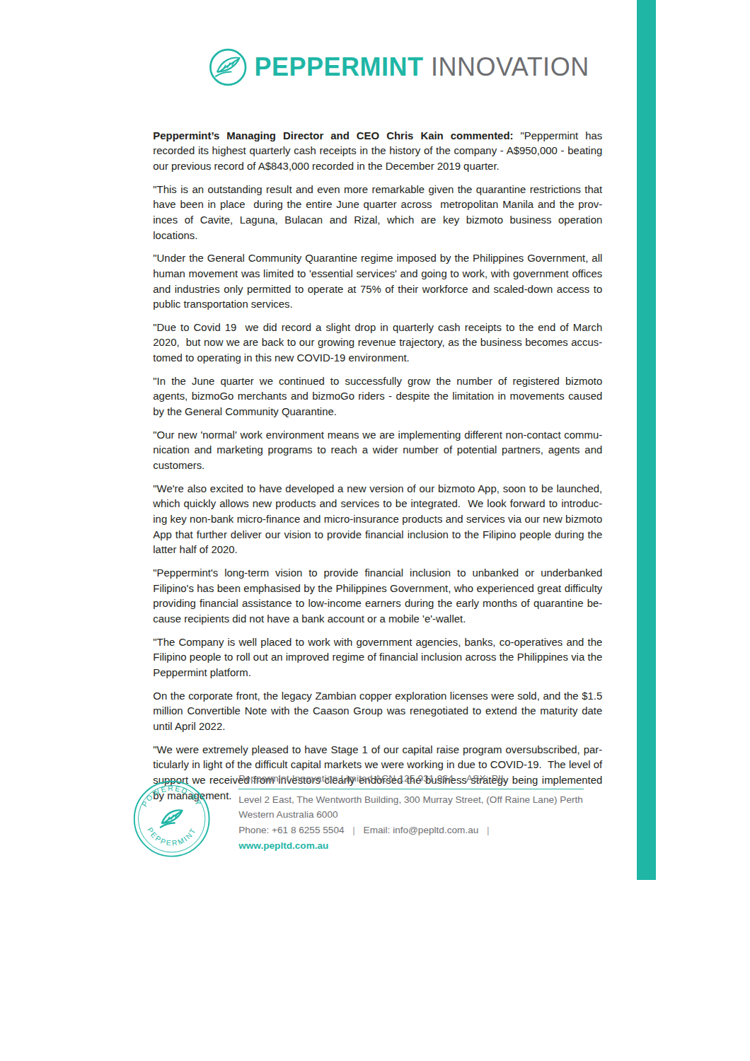PEPPERMINT INNOVATION
Peppermint’s Managing Director and CEO Chris Kain commented: "Peppermint has recorded its highest quarterly cash receipts in the history of the company - A$950,000 - beating our previous record of A$843,000 recorded in the December 2019 quarter.
"This is an outstanding result and even more remarkable given the quarantine restrictions that have been in place during the entire June quarter across metropolitan Manila and the provinces of Cavite, Laguna, Bulacan and Rizal, which are key bizmoto business operation locations.
"Under the General Community Quarantine regime imposed by the Philippines Government, all human movement was limited to 'essential services' and going to work, with government offices and industries only permitted to operate at 75% of their workforce and scaled-down access to public transportation services.
"Due to Covid 19 we did record a slight drop in quarterly cash receipts to the end of March 2020, but now we are back to our growing revenue trajectory, as the business becomes accustomed to operating in this new COVID-19 environment.
"In the June quarter we continued to successfully grow the number of registered bizmoto agents, bizmoGo merchants and bizmoGo riders - despite the limitation in movements caused by the General Community Quarantine.
"Our new 'normal' work environment means we are implementing different non-contact communication and marketing programs to reach a wider number of potential partners, agents and customers.
"We're also excited to have developed a new version of our bizmoto App, soon to be launched, which quickly allows new products and services to be integrated. We look forward to introducing key non-bank micro-finance and micro-insurance products and services via our new bizmoto App that further deliver our vision to provide financial inclusion to the Filipino people during the latter half of 2020.
"Peppermint's long-term vision to provide financial inclusion to unbanked or underbanked Filipino's has been emphasised by the Philippines Government, who experienced great difficulty providing financial assistance to low-income earners during the early months of quarantine because recipients did not have a bank account or a mobile 'e'-wallet.
"The Company is well placed to work with government agencies, banks, co-operatives and the Filipino people to roll out an improved regime of financial inclusion across the Philippines via the Peppermint platform.
On the corporate front, the legacy Zambian copper exploration licenses were sold, and the $1.5 million Convertible Note with the Caason Group was renegotiated to extend the maturity date until April 2022.
"We were extremely pleased to have Stage 1 of our capital raise program oversubscribed, particularly in light of the difficult capital markets we were working in due to COVID-19. The level of support we received from investors clearly endorsed the business strategy being implemented by management.
POWERED BY PEPPERMINT
Peppermint Innovation Limited ACN 125 931 964 ASX: PIL
Level 2 East, The Wentworth Building, 300 Murray Street, (Off Raine Lane) Perth Western Australia 6000
Phone: +61 8 6255 5504 | Email: info@pepltd.com.au | www.pepltd.com.au